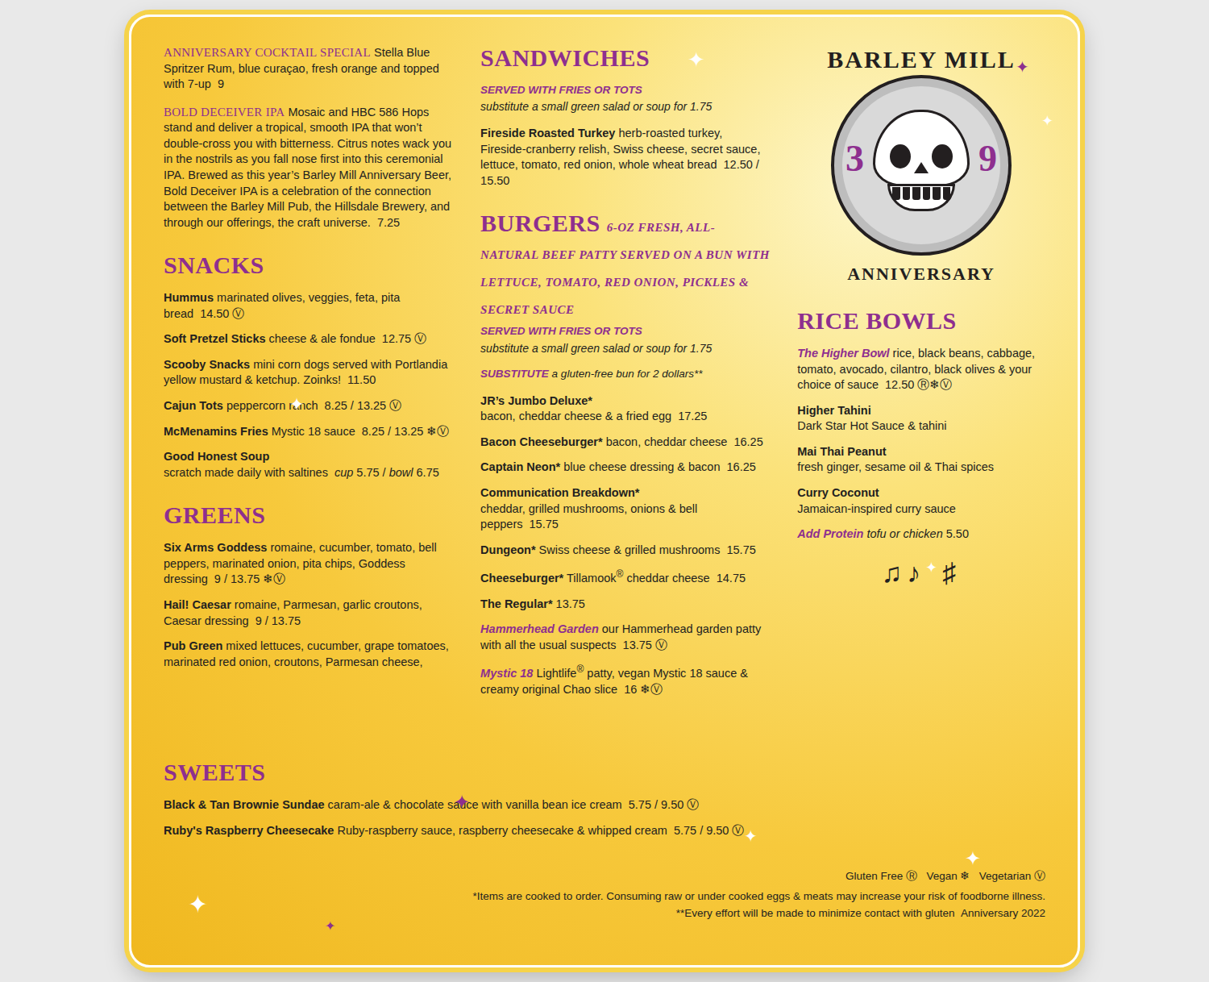✦ ✦ ✦ ✦ ✦ ✦ ✦ ✦ ✦
Anniversary Cocktail Special Stella Blue Spritzer Rum, blue curaçao, fresh orange and topped with 7-up 9
Bold Deceiver IPA Mosaic and HBC 586 Hops stand and deliver a tropical, smooth IPA that won’t double-cross you with bitterness. Citrus notes wack you in the nostrils as you fall nose first into this ceremonial IPA. Brewed as this year’s Barley Mill Anniversary Beer, Bold Deceiver IPA is a celebration of the connection between the Barley Mill Pub, the Hillsdale Brewery, and through our offerings, the craft universe. 7.25
Snacks
Hummus marinated olives, veggies, feta, pita bread 14.50 Ⓥ
Soft Pretzel Sticks cheese & ale fondue 12.75 Ⓥ
Scooby Snacks mini corn dogs served with Portlandia yellow mustard & ketchup. Zoinks! 11.50
Cajun Tots peppercorn ranch 8.25 / 13.25 Ⓥ
McMenamins Fries Mystic 18 sauce 8.25 / 13.25 ❄Ⓥ
Good Honest Soup
scratch made daily with saltines cup 5.75 / bowl 6.75
Greens
Six Arms Goddess romaine, cucumber, tomato, bell peppers, marinated onion, pita chips, Goddess dressing 9 / 13.75 ❄Ⓥ
Hail! Caesar romaine, Parmesan, garlic croutons, Caesar dressing 9 / 13.75
Pub Green mixed lettuces, cucumber, grape tomatoes, marinated red onion, croutons, Parmesan cheese,
Sandwiches
Served with fries or tots
substitute a small green salad or soup for 1.75
Fireside Roasted Turkey herb-roasted turkey, Fireside-cranberry relish, Swiss cheese, secret sauce, lettuce, tomato, red onion, whole wheat bread 12.50 / 15.50
Burgers 6-oz fresh, all-natural beef patty served on a bun with lettuce, tomato, red onion, pickles & secret sauce
Served with fries or tots
substitute a small green salad or soup for 1.75
Substitute a gluten-free bun for 2 dollars**
JR’s Jumbo Deluxe*
bacon, cheddar cheese & a fried egg 17.25
Bacon Cheeseburger* bacon, cheddar cheese 16.25
Captain Neon* blue cheese dressing & bacon 16.25
Communication Breakdown*
cheddar, grilled mushrooms, onions & bell peppers 15.75
Dungeon* Swiss cheese & grilled mushrooms 15.75
Cheeseburger* Tillamook® cheddar cheese 14.75
The Regular* 13.75
Hammerhead Garden our Hammerhead garden patty with all the usual suspects 13.75 Ⓥ
Mystic 18 Lightlife® patty, vegan Mystic 18 sauce & creamy original Chao slice 16 ❄Ⓥ
BARLEY MILL
ANNIVERSARY
3 9
Rice Bowls
The Higher Bowl rice, black beans, cabbage, tomato, avocado, cilantro, black olives & your choice of sauce 12.50 Ⓡ❄Ⓥ
Higher Tahini
Dark Star Hot Sauce & tahini
Mai Thai Peanut
fresh ginger, sesame oil & Thai spices
Curry Coconut
Jamaican-inspired curry sauce
Add Protein tofu or chicken 5.50
♫♪✦♯
Sweets
Black & Tan Brownie Sundae caram-ale & chocolate sauce with vanilla bean ice cream 5.75 / 9.50 Ⓥ
Ruby's Raspberry Cheesecake Ruby-raspberry sauce, raspberry cheesecake & whipped cream 5.75 / 9.50 Ⓥ
Gluten Free Ⓡ Vegan ❄ Vegetarian Ⓥ
*Items are cooked to order. Consuming raw or under cooked eggs & meats may increase your risk of foodborne illness.
**Every effort will be made to minimize contact with gluten Anniversary 2022